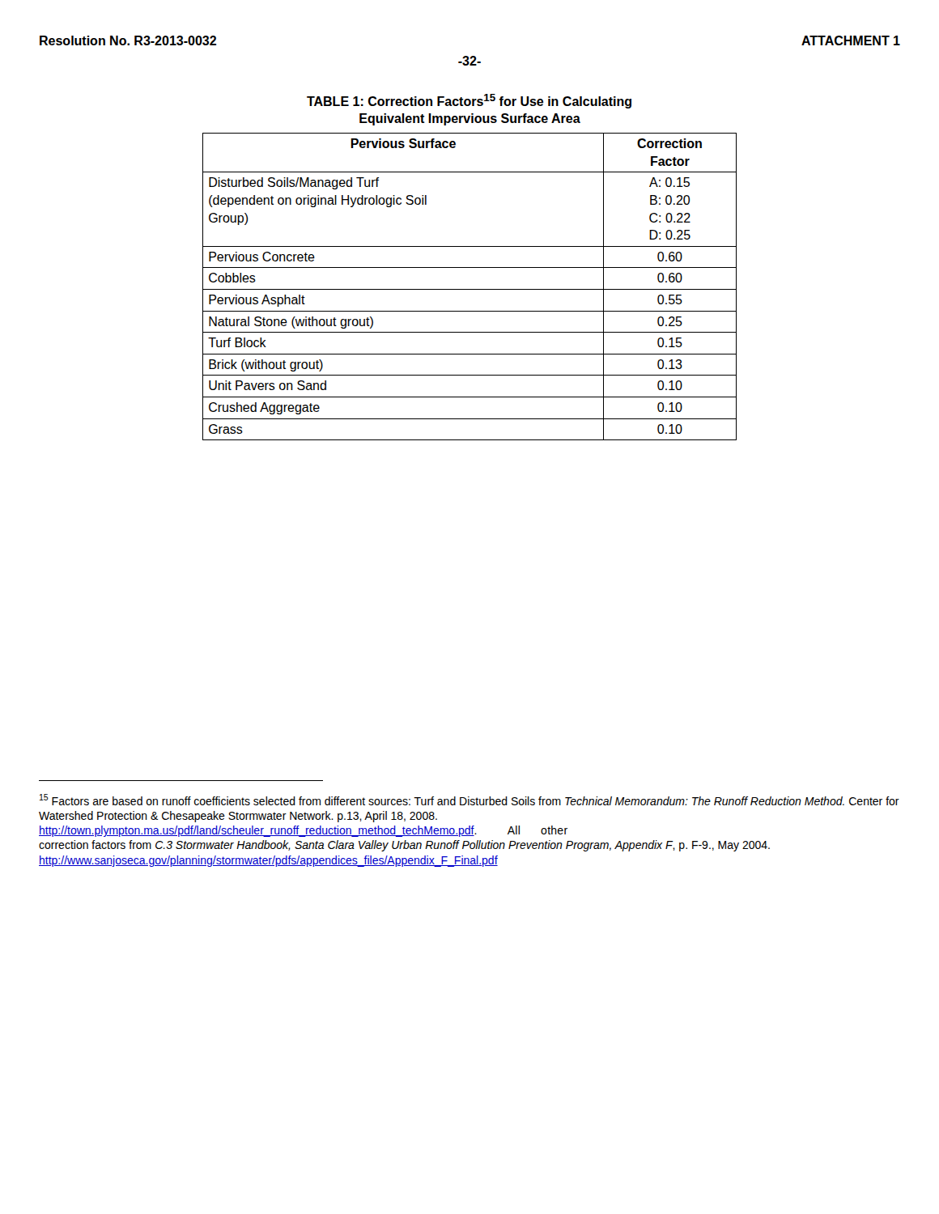Resolution No. R3-2013-0032 ATTACHMENT 1
-32-
TABLE 1: Correction Factors15 for Use in Calculating
Equivalent Impervious Surface Area
| Pervious Surface | Correction Factor |
| --- | --- |
| Disturbed Soils/Managed Turf (dependent on original Hydrologic Soil Group) | A: 0.15 B: 0.20 C: 0.22 D: 0.25 |
| Pervious Concrete | 0.60 |
| Cobbles | 0.60 |
| Pervious Asphalt | 0.55 |
| Natural Stone (without grout) | 0.25 |
| Turf Block | 0.15 |
| Brick (without grout) | 0.13 |
| Unit Pavers on Sand | 0.10 |
| Crushed Aggregate | 0.10 |
| Grass | 0.10 |
15 Factors are based on runoff coefficients selected from different sources: Turf and Disturbed Soils from Technical Memorandum: The Runoff Reduction Method. Center for Watershed Protection & Chesapeake Stormwater Network. p.13, April 18, 2008.
http://town.plympton.ma.us/pdf/land/scheuler_runoff_reduction_method_techMemo.pdf. All other
correction factors from C.3 Stormwater Handbook, Santa Clara Valley Urban Runoff Pollution Prevention Program, Appendix F, p. F-9., May 2004.
http://www.sanjoseca.gov/planning/stormwater/pdfs/appendices_files/Appendix_F_Final.pdf